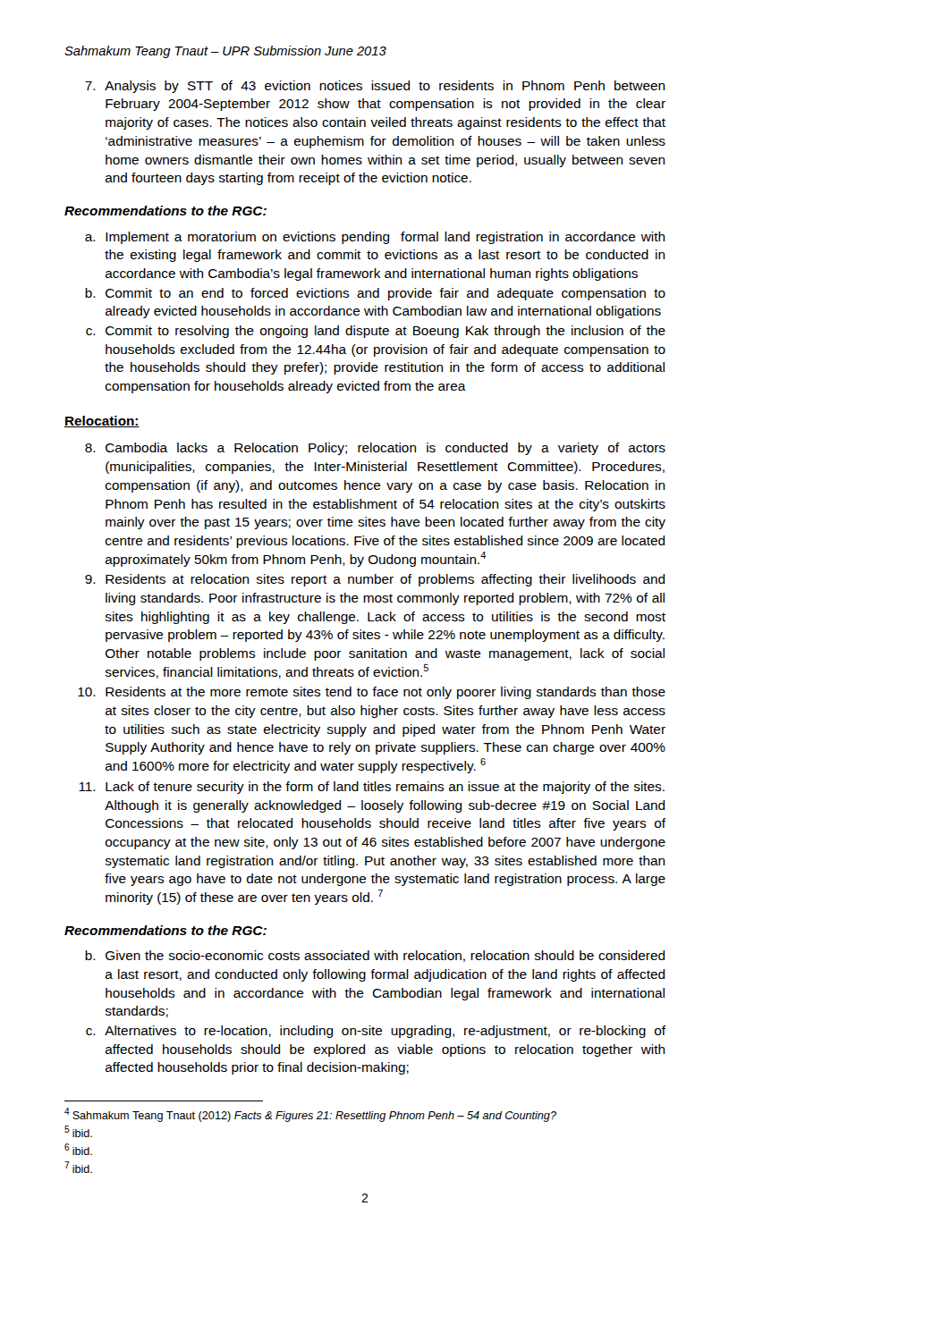Sahmakum Teang Tnaut – UPR Submission June 2013
Analysis by STT of 43 eviction notices issued to residents in Phnom Penh between February 2004-September 2012 show that compensation is not provided in the clear majority of cases. The notices also contain veiled threats against residents to the effect that ‘administrative measures’ – a euphemism for demolition of houses – will be taken unless home owners dismantle their own homes within a set time period, usually between seven and fourteen days starting from receipt of the eviction notice.
Recommendations to the RGC:
Implement a moratorium on evictions pending formal land registration in accordance with the existing legal framework and commit to evictions as a last resort to be conducted in accordance with Cambodia’s legal framework and international human rights obligations
Commit to an end to forced evictions and provide fair and adequate compensation to already evicted households in accordance with Cambodian law and international obligations
Commit to resolving the ongoing land dispute at Boeung Kak through the inclusion of the households excluded from the 12.44ha (or provision of fair and adequate compensation to the households should they prefer); provide restitution in the form of access to additional compensation for households already evicted from the area
Relocation:
Cambodia lacks a Relocation Policy; relocation is conducted by a variety of actors (municipalities, companies, the Inter-Ministerial Resettlement Committee). Procedures, compensation (if any), and outcomes hence vary on a case by case basis. Relocation in Phnom Penh has resulted in the establishment of 54 relocation sites at the city’s outskirts mainly over the past 15 years; over time sites have been located further away from the city centre and residents’ previous locations. Five of the sites established since 2009 are located approximately 50km from Phnom Penh, by Oudong mountain.4
Residents at relocation sites report a number of problems affecting their livelihoods and living standards. Poor infrastructure is the most commonly reported problem, with 72% of all sites highlighting it as a key challenge. Lack of access to utilities is the second most pervasive problem – reported by 43% of sites - while 22% note unemployment as a difficulty. Other notable problems include poor sanitation and waste management, lack of social services, financial limitations, and threats of eviction.5
Residents at the more remote sites tend to face not only poorer living standards than those at sites closer to the city centre, but also higher costs. Sites further away have less access to utilities such as state electricity supply and piped water from the Phnom Penh Water Supply Authority and hence have to rely on private suppliers. These can charge over 400% and 1600% more for electricity and water supply respectively. 6
Lack of tenure security in the form of land titles remains an issue at the majority of the sites. Although it is generally acknowledged – loosely following sub-decree #19 on Social Land Concessions – that relocated households should receive land titles after five years of occupancy at the new site, only 13 out of 46 sites established before 2007 have undergone systematic land registration and/or titling. Put another way, 33 sites established more than five years ago have to date not undergone the systematic land registration process. A large minority (15) of these are over ten years old. 7
Recommendations to the RGC:
Given the socio-economic costs associated with relocation, relocation should be considered a last resort, and conducted only following formal adjudication of the land rights of affected households and in accordance with the Cambodian legal framework and international standards;
Alternatives to re-location, including on-site upgrading, re-adjustment, or re-blocking of affected households should be explored as viable options to relocation together with affected households prior to final decision-making;
4 Sahmakum Teang Tnaut (2012) Facts & Figures 21: Resettling Phnom Penh – 54 and Counting?
5ibid.
6ibid.
7ibid.
2